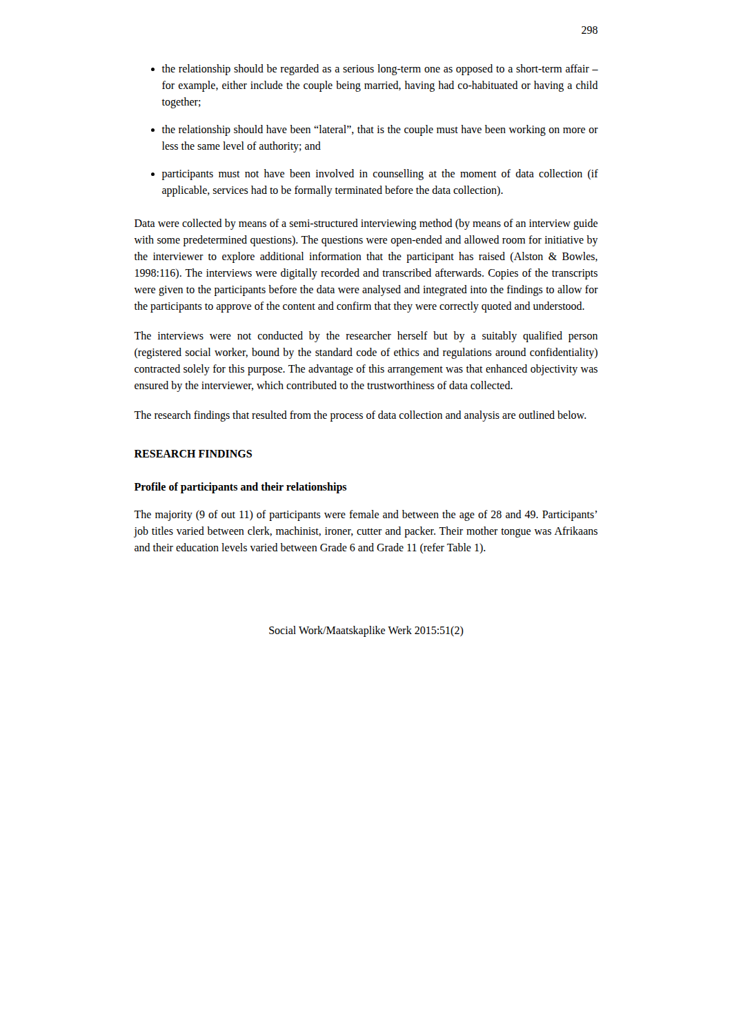298
the relationship should be regarded as a serious long-term one as opposed to a short-term affair – for example, either include the couple being married, having had co-habituated or having a child together;
the relationship should have been “lateral”, that is the couple must have been working on more or less the same level of authority; and
participants must not have been involved in counselling at the moment of data collection (if applicable, services had to be formally terminated before the data collection).
Data were collected by means of a semi-structured interviewing method (by means of an interview guide with some predetermined questions). The questions were open-ended and allowed room for initiative by the interviewer to explore additional information that the participant has raised (Alston & Bowles, 1998:116). The interviews were digitally recorded and transcribed afterwards. Copies of the transcripts were given to the participants before the data were analysed and integrated into the findings to allow for the participants to approve of the content and confirm that they were correctly quoted and understood.
The interviews were not conducted by the researcher herself but by a suitably qualified person (registered social worker, bound by the standard code of ethics and regulations around confidentiality) contracted solely for this purpose. The advantage of this arrangement was that enhanced objectivity was ensured by the interviewer, which contributed to the trustworthiness of data collected.
The research findings that resulted from the process of data collection and analysis are outlined below.
RESEARCH FINDINGS
Profile of participants and their relationships
The majority (9 of out 11) of participants were female and between the age of 28 and 49. Participants’ job titles varied between clerk, machinist, ironer, cutter and packer. Their mother tongue was Afrikaans and their education levels varied between Grade 6 and Grade 11 (refer Table 1).
Social Work/Maatskaplike Werk 2015:51(2)